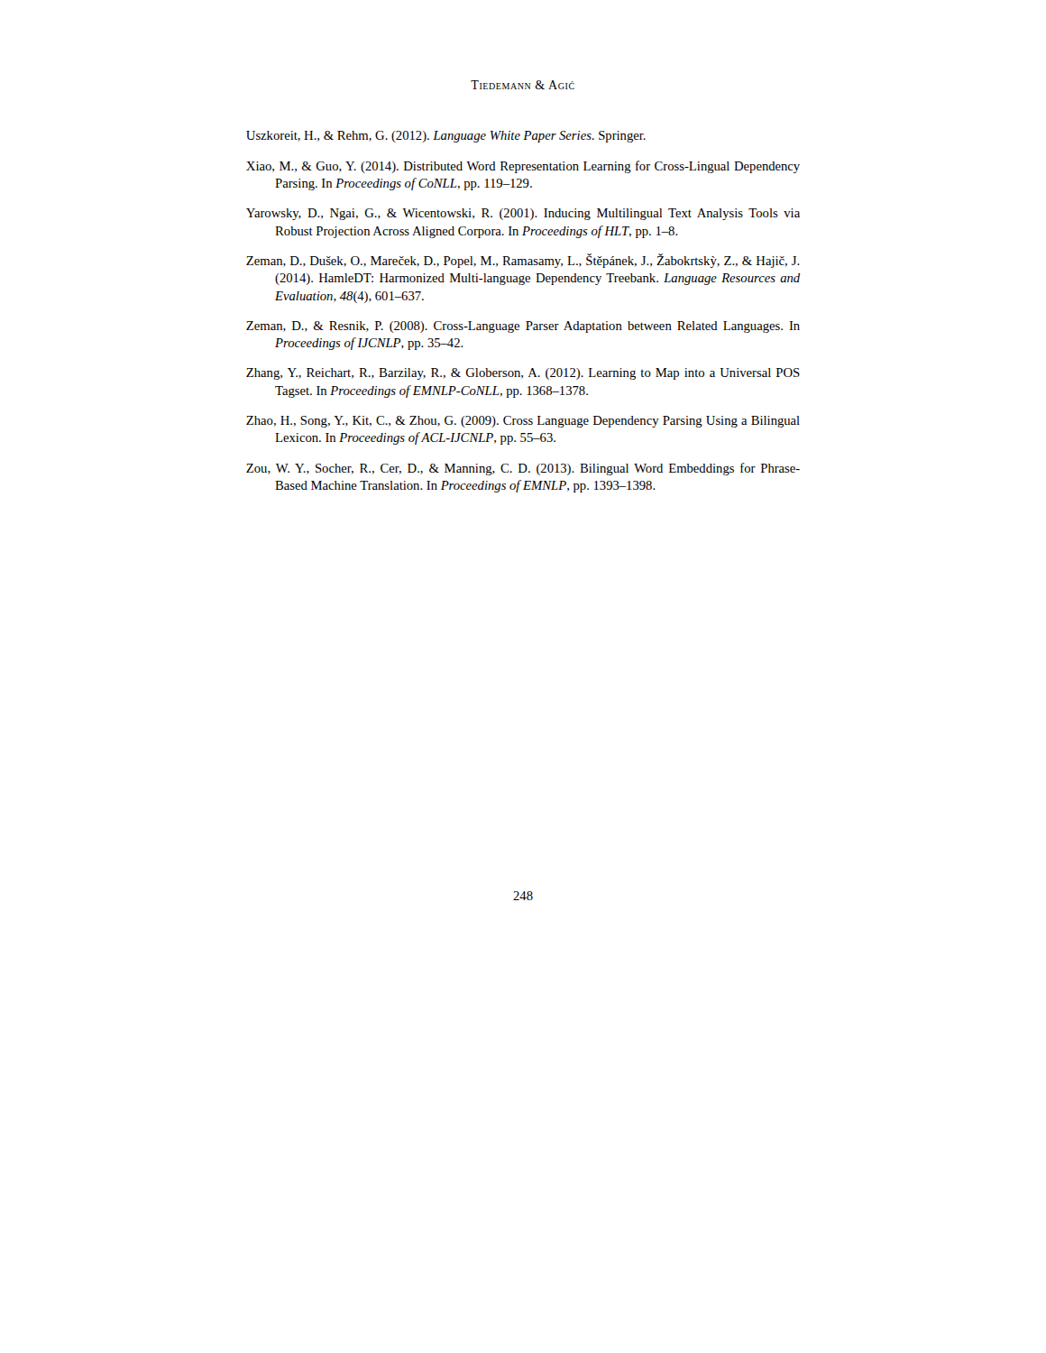Tiedemann & Agić
Uszkoreit, H., & Rehm, G. (2012). Language White Paper Series. Springer.
Xiao, M., & Guo, Y. (2014). Distributed Word Representation Learning for Cross-Lingual Dependency Parsing. In Proceedings of CoNLL, pp. 119–129.
Yarowsky, D., Ngai, G., & Wicentowski, R. (2001). Inducing Multilingual Text Analysis Tools via Robust Projection Across Aligned Corpora. In Proceedings of HLT, pp. 1–8.
Zeman, D., Dušek, O., Mareček, D., Popel, M., Ramasamy, L., Štěpánek, J., Žabokrtskỳ, Z., & Hajič, J. (2014). HamleDT: Harmonized Multi-language Dependency Treebank. Language Resources and Evaluation, 48(4), 601–637.
Zeman, D., & Resnik, P. (2008). Cross-Language Parser Adaptation between Related Languages. In Proceedings of IJCNLP, pp. 35–42.
Zhang, Y., Reichart, R., Barzilay, R., & Globerson, A. (2012). Learning to Map into a Universal POS Tagset. In Proceedings of EMNLP-CoNLL, pp. 1368–1378.
Zhao, H., Song, Y., Kit, C., & Zhou, G. (2009). Cross Language Dependency Parsing Using a Bilingual Lexicon. In Proceedings of ACL-IJCNLP, pp. 55–63.
Zou, W. Y., Socher, R., Cer, D., & Manning, C. D. (2013). Bilingual Word Embeddings for Phrase-Based Machine Translation. In Proceedings of EMNLP, pp. 1393–1398.
248